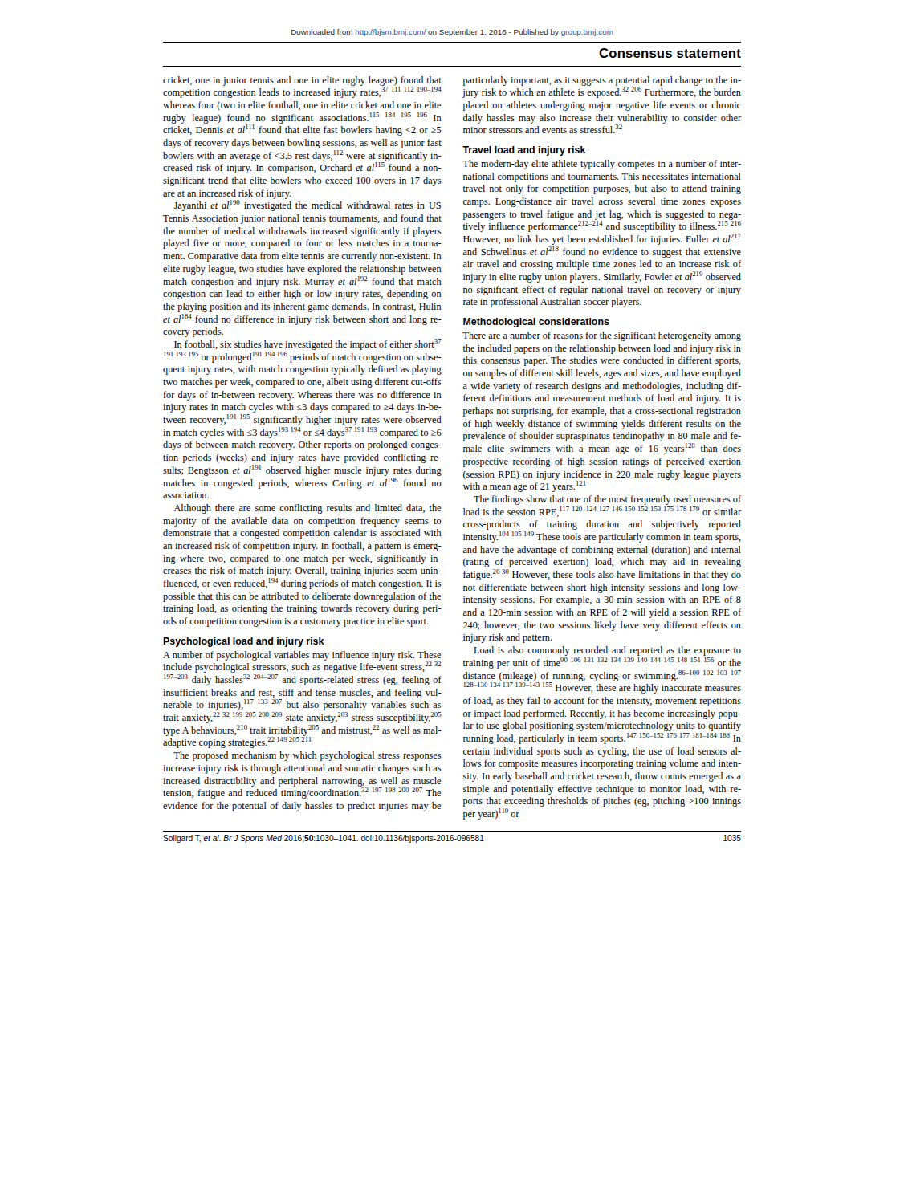Downloaded from http://bjsm.bmj.com/ on September 1, 2016 - Published by group.bmj.com
Consensus statement
cricket, one in junior tennis and one in elite rugby league) found that competition congestion leads to increased injury rates,37 111 112 190–194 whereas four (two in elite football, one in elite cricket and one in elite rugby league) found no significant associations.115 184 195 196 In cricket, Dennis et al111 found that elite fast bowlers having <2 or ≥5 days of recovery days between bowling sessions, as well as junior fast bowlers with an average of <3.5 rest days,112 were at significantly increased risk of injury. In comparison, Orchard et al115 found a non-significant trend that elite bowlers who exceed 100 overs in 17 days are at an increased risk of injury.
Jayanthi et al190 investigated the medical withdrawal rates in US Tennis Association junior national tennis tournaments, and found that the number of medical withdrawals increased significantly if players played five or more, compared to four or less matches in a tournament. Comparative data from elite tennis are currently non-existent. In elite rugby league, two studies have explored the relationship between match congestion and injury risk. Murray et al192 found that match congestion can lead to either high or low injury rates, depending on the playing position and its inherent game demands. In contrast, Hulin et al184 found no difference in injury risk between short and long recovery periods.
In football, six studies have investigated the impact of either short37 191 193 195 or prolonged191 194 196 periods of match congestion on subsequent injury rates, with match congestion typically defined as playing two matches per week, compared to one, albeit using different cut-offs for days of in-between recovery. Whereas there was no difference in injury rates in match cycles with ≤3 days compared to ≥4 days in-between recovery,191 195 significantly higher injury rates were observed in match cycles with ≤3 days193 194 or ≤4 days37 191 193 compared to ≥6 days of between-match recovery. Other reports on prolonged congestion periods (weeks) and injury rates have provided conflicting results; Bengtsson et al191 observed higher muscle injury rates during matches in congested periods, whereas Carling et al196 found no association.
Although there are some conflicting results and limited data, the majority of the available data on competition frequency seems to demonstrate that a congested competition calendar is associated with an increased risk of competition injury. In football, a pattern is emerging where two, compared to one match per week, significantly increases the risk of match injury. Overall, training injuries seem uninfluenced, or even reduced,194 during periods of match congestion. It is possible that this can be attributed to deliberate downregulation of the training load, as orienting the training towards recovery during periods of competition congestion is a customary practice in elite sport.
Psychological load and injury risk
A number of psychological variables may influence injury risk. These include psychological stressors, such as negative life-event stress,22 32 197–203 daily hassles32 204–207 and sports-related stress (eg, feeling of insufficient breaks and rest, stiff and tense muscles, and feeling vulnerable to injuries),117 133 207 but also personality variables such as trait anxiety,22 32 199 205 208 209 state anxiety,203 stress susceptibility,205 type A behaviours,210 trait irritability205 and mistrust,22 as well as maladaptive coping strategies.22 149 205 211
The proposed mechanism by which psychological stress responses increase injury risk is through attentional and somatic changes such as increased distractibility and peripheral narrowing, as well as muscle tension, fatigue and reduced timing/coordination.32 197 198 200 207 The evidence for the potential of daily hassles to predict injuries may be particularly important, as it suggests a potential rapid change to the injury risk to which an athlete is exposed.32 206 Furthermore, the burden placed on athletes undergoing major negative life events or chronic daily hassles may also increase their vulnerability to consider other minor stressors and events as stressful.32
Travel load and injury risk
The modern-day elite athlete typically competes in a number of international competitions and tournaments. This necessitates international travel not only for competition purposes, but also to attend training camps. Long-distance air travel across several time zones exposes passengers to travel fatigue and jet lag, which is suggested to negatively influence performance212–214 and susceptibility to illness.215 216 However, no link has yet been established for injuries. Fuller et al217 and Schwellnus et al218 found no evidence to suggest that extensive air travel and crossing multiple time zones led to an increase risk of injury in elite rugby union players. Similarly, Fowler et al219 observed no significant effect of regular national travel on recovery or injury rate in professional Australian soccer players.
Methodological considerations
There are a number of reasons for the significant heterogeneity among the included papers on the relationship between load and injury risk in this consensus paper. The studies were conducted in different sports, on samples of different skill levels, ages and sizes, and have employed a wide variety of research designs and methodologies, including different definitions and measurement methods of load and injury. It is perhaps not surprising, for example, that a cross-sectional registration of high weekly distance of swimming yields different results on the prevalence of shoulder supraspinatus tendinopathy in 80 male and female elite swimmers with a mean age of 16 years128 than does prospective recording of high session ratings of perceived exertion (session RPE) on injury incidence in 220 male rugby league players with a mean age of 21 years.121
The findings show that one of the most frequently used measures of load is the session RPE,117 120–124 127 146 150 152 153 175 178 179 or similar cross-products of training duration and subjectively reported intensity.104 105 149 These tools are particularly common in team sports, and have the advantage of combining external (duration) and internal (rating of perceived exertion) load, which may aid in revealing fatigue.26 30 However, these tools also have limitations in that they do not differentiate between short high-intensity sessions and long low-intensity sessions. For example, a 30-min session with an RPE of 8 and a 120-min session with an RPE of 2 will yield a session RPE of 240; however, the two sessions likely have very different effects on injury risk and pattern.
Load is also commonly recorded and reported as the exposure to training per unit of time90 106 131 132 134 139 140 144 145 148 151 156 or the distance (mileage) of running, cycling or swimming.86–100 102 103 107 128–130 134 137 139–143 155 However, these are highly inaccurate measures of load, as they fail to account for the intensity, movement repetitions or impact load performed. Recently, it has become increasingly popular to use global positioning system/microtechnology units to quantify running load, particularly in team sports.147 150–152 176 177 181–184 188 In certain individual sports such as cycling, the use of load sensors allows for composite measures incorporating training volume and intensity. In early baseball and cricket research, throw counts emerged as a simple and potentially effective technique to monitor load, with reports that exceeding thresholds of pitches (eg, pitching >100 innings per year)110 or
Soligard T, et al. Br J Sports Med 2016;50:1030–1041. doi:10.1136/bjsports-2016-096581
1035